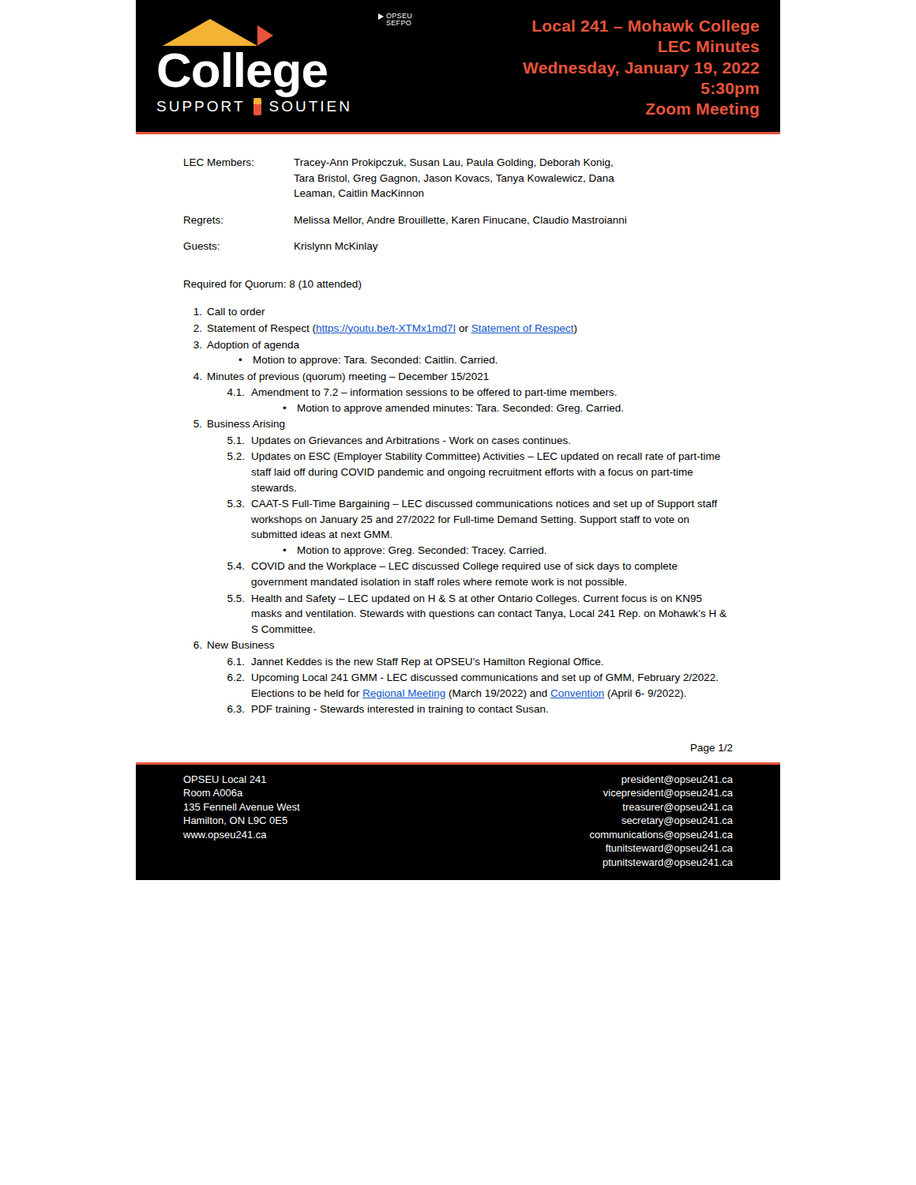OPSEU
SEFPO
College
SUPPORT SOUTIEN
Local 241 – Mohawk College
LEC Minutes
Wednesday, January 19, 2022
5:30pm
Zoom Meeting
| LEC Members: | Tracey-Ann Prokipczuk, Susan Lau, Paula Golding, Deborah Konig, Tara Bristol, Greg Gagnon, Jason Kovacs, Tanya Kowalewicz, Dana Leaman, Caitlin MacKinnon |
| Regrets: | Melissa Mellor, Andre Brouillette, Karen Finucane, Claudio Mastroianni |
| Guests: | Krislynn McKinlay |
Required for Quorum: 8 (10 attended)
Call to order
Statement of Respect (https://youtu.be/t-XTMx1md7I or Statement of Respect)
Adoption of agenda
Motion to approve: Tara. Seconded: Caitlin. Carried.
Minutes of previous (quorum) meeting – December 15/2021
Amendment to 7.2 – information sessions to be offered to part-time members.
Motion to approve amended minutes: Tara. Seconded: Greg. Carried.
Business Arising
Updates on Grievances and Arbitrations - Work on cases continues.
Updates on ESC (Employer Stability Committee) Activities – LEC updated on recall rate of part-time staff laid off during COVID pandemic and ongoing recruitment efforts with a focus on part-time stewards.
CAAT-S Full-Time Bargaining – LEC discussed communications notices and set up of Support staff workshops on January 25 and 27/2022 for Full-time Demand Setting. Support staff to vote on submitted ideas at next GMM.
Motion to approve: Greg. Seconded: Tracey. Carried.
COVID and the Workplace – LEC discussed College required use of sick days to complete government mandated isolation in staff roles where remote work is not possible.
Health and Safety – LEC updated on H & S at other Ontario Colleges. Current focus is on KN95 masks and ventilation. Stewards with questions can contact Tanya, Local 241 Rep. on Mohawk’s H & S Committee.
New Business
Jannet Keddes is the new Staff Rep at OPSEU’s Hamilton Regional Office.
Upcoming Local 241 GMM - LEC discussed communications and set up of GMM, February 2/2022. Elections to be held for Regional Meeting (March 19/2022) and Convention (April 6- 9/2022).
PDF training - Stewards interested in training to contact Susan.
Page 1/2
OPSEU Local 241
Room A006a
135 Fennell Avenue West
Hamilton, ON L9C 0E5
www.opseu241.ca
president@opseu241.ca
vicepresident@opseu241.ca
treasurer@opseu241.ca
secretary@opseu241.ca
communications@opseu241.ca
ftunitsteward@opseu241.ca
ptunitsteward@opseu241.ca